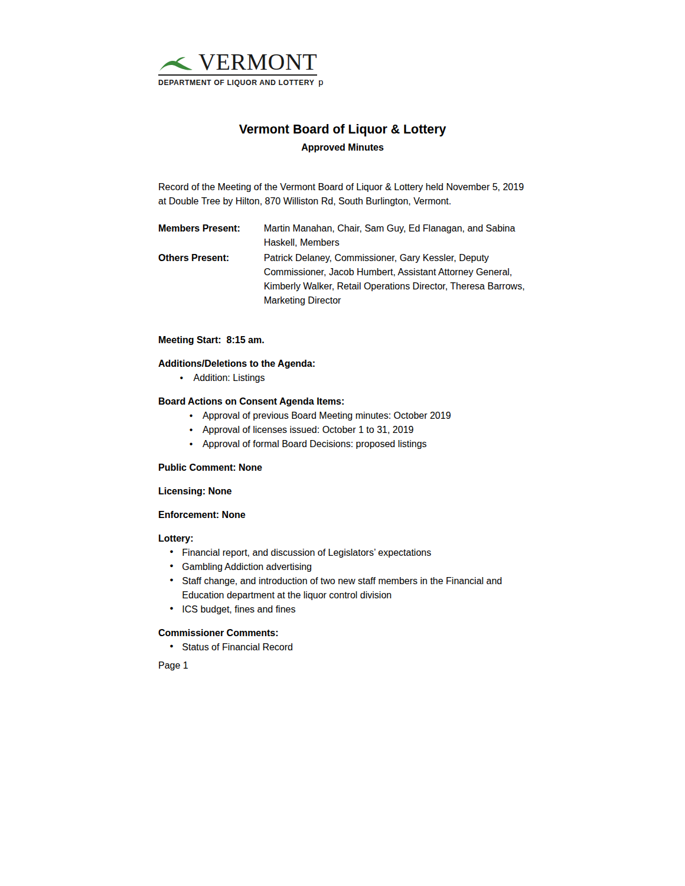VERMONT
DEPARTMENT OF LIQUOR AND LOTTERY
p
Vermont Board of Liquor & Lottery
Approved Minutes
Record of the Meeting of the Vermont Board of Liquor & Lottery held November 5, 2019 at Double Tree by Hilton, 870 Williston Rd, South Burlington, Vermont.
| Members Present: | Martin Manahan, Chair, Sam Guy, Ed Flanagan, and Sabina Haskell, Members |
| Others Present: | Patrick Delaney, Commissioner, Gary Kessler, Deputy Commissioner, Jacob Humbert, Assistant Attorney General, Kimberly Walker, Retail Operations Director, Theresa Barrows, Marketing Director |
Meeting Start: 8:15 am.
Additions/Deletions to the Agenda:
Addition: Listings
Board Actions on Consent Agenda Items:
Approval of previous Board Meeting minutes: October 2019
Approval of licenses issued: October 1 to 31, 2019
Approval of formal Board Decisions: proposed listings
Public Comment: None
Licensing: None
Enforcement: None
Lottery:
Financial report, and discussion of Legislators’ expectations
Gambling Addiction advertising
Staff change, and introduction of two new staff members in the Financial and Education department at the liquor control division
ICS budget, fines and fines
Commissioner Comments:
Status of Financial Record
Page 1